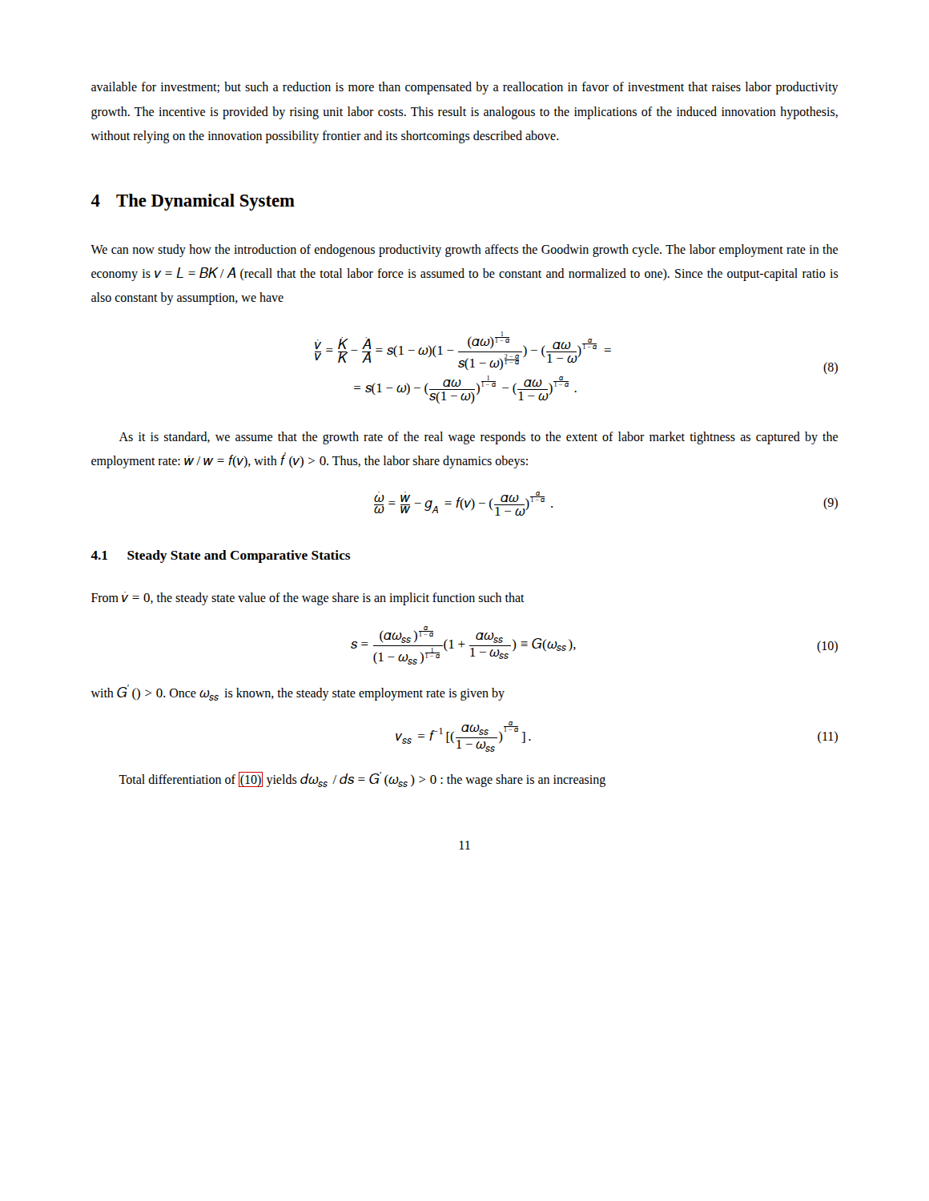available for investment; but such a reduction is more than compensated by a reallocation in favor of investment that raises labor productivity growth. The incentive is provided by rising unit labor costs. This result is analogous to the implications of the induced innovation hypothesis, without relying on the innovation possibility frontier and its shortcomings described above.
4 The Dynamical System
We can now study how the introduction of endogenous productivity growth affects the Goodwin growth cycle. The labor employment rate in the economy is v=L=BK/A (recall that the total labor force is assumed to be constant and normalized to one). Since the output-capital ratio is also constant by assumption, we have
v˙v = K˙K − A˙A = s(1−ω) ( 1− (αω)11−α s(1−ω)2−α1−α ) − (αω1−ω) α1−α = = s(1−ω) − (αωs(1−ω)) 11−α − (αω1−ω) α1−α .
(8)
As it is standard, we assume that the growth rate of the real wage responds to the extent of labor market tightness as captured by the employment rate: w˙/w=f(v), with f′(v)>0. Thus, the labor share dynamics obeys:
ω˙ω = w˙w − gA = f(v) − (αω1−ω) α1−α .
(9)
4.1 Steady State and Comparative Statics
From v˙=0, the steady state value of the wage share is an implicit function such that
s = (αωss)α1−α (1−ωss)11−α ( 1+ αωss1−ωss ) ≡ G(ωss) ,
(10)
with G′()>0. Once ωss is known, the steady state employment rate is given by
vss = f−1 [ (αωss1−ωss) α1−α ] .
(11)
Total differentiation of (10) yields dωss/ds=G′(ωss)>0 : the wage share is an increasing
11